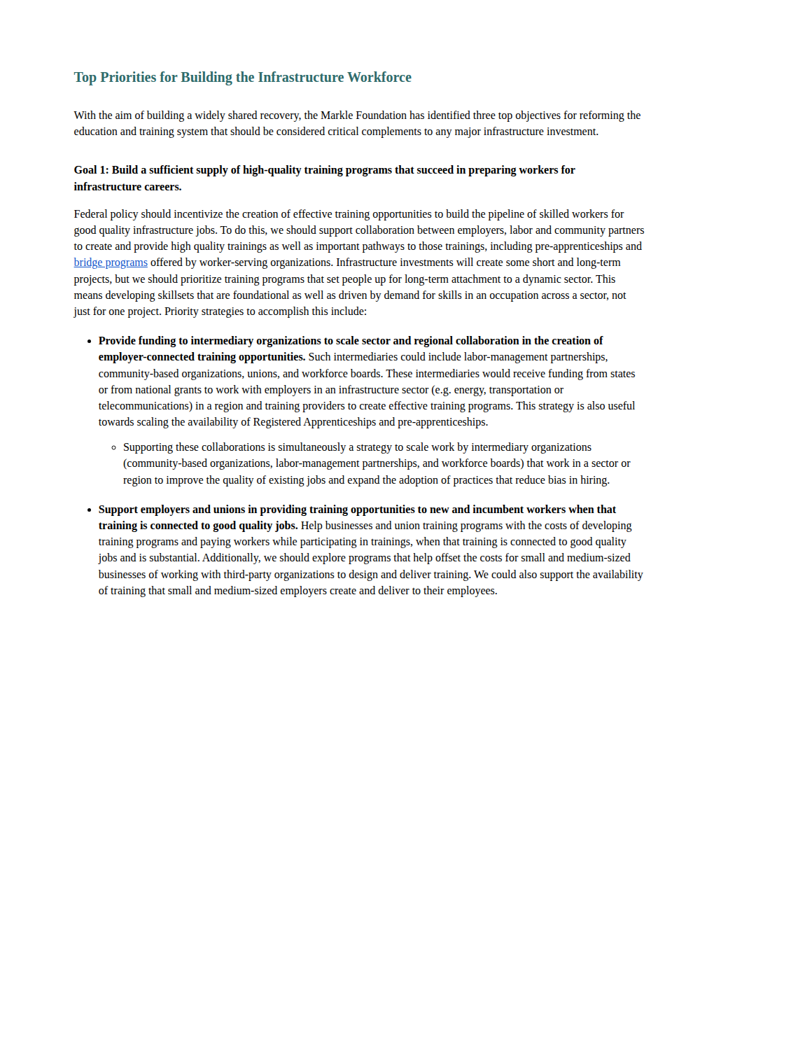Top Priorities for Building the Infrastructure Workforce
With the aim of building a widely shared recovery, the Markle Foundation has identified three top objectives for reforming the education and training system that should be considered critical complements to any major infrastructure investment.
Goal 1: Build a sufficient supply of high-quality training programs that succeed in preparing workers for infrastructure careers.
Federal policy should incentivize the creation of effective training opportunities to build the pipeline of skilled workers for good quality infrastructure jobs. To do this, we should support collaboration between employers, labor and community partners to create and provide high quality trainings as well as important pathways to those trainings, including pre-apprenticeships and bridge programs offered by worker-serving organizations. Infrastructure investments will create some short and long-term projects, but we should prioritize training programs that set people up for long-term attachment to a dynamic sector. This means developing skillsets that are foundational as well as driven by demand for skills in an occupation across a sector, not just for one project. Priority strategies to accomplish this include:
Provide funding to intermediary organizations to scale sector and regional collaboration in the creation of employer-connected training opportunities. Such intermediaries could include labor-management partnerships, community-based organizations, unions, and workforce boards. These intermediaries would receive funding from states or from national grants to work with employers in an infrastructure sector (e.g. energy, transportation or telecommunications) in a region and training providers to create effective training programs. This strategy is also useful towards scaling the availability of Registered Apprenticeships and pre-apprenticeships.
Supporting these collaborations is simultaneously a strategy to scale work by intermediary organizations (community-based organizations, labor-management partnerships, and workforce boards) that work in a sector or region to improve the quality of existing jobs and expand the adoption of practices that reduce bias in hiring.
Support employers and unions in providing training opportunities to new and incumbent workers when that training is connected to good quality jobs. Help businesses and union training programs with the costs of developing training programs and paying workers while participating in trainings, when that training is connected to good quality jobs and is substantial. Additionally, we should explore programs that help offset the costs for small and medium-sized businesses of working with third-party organizations to design and deliver training. We could also support the availability of training that small and medium-sized employers create and deliver to their employees.